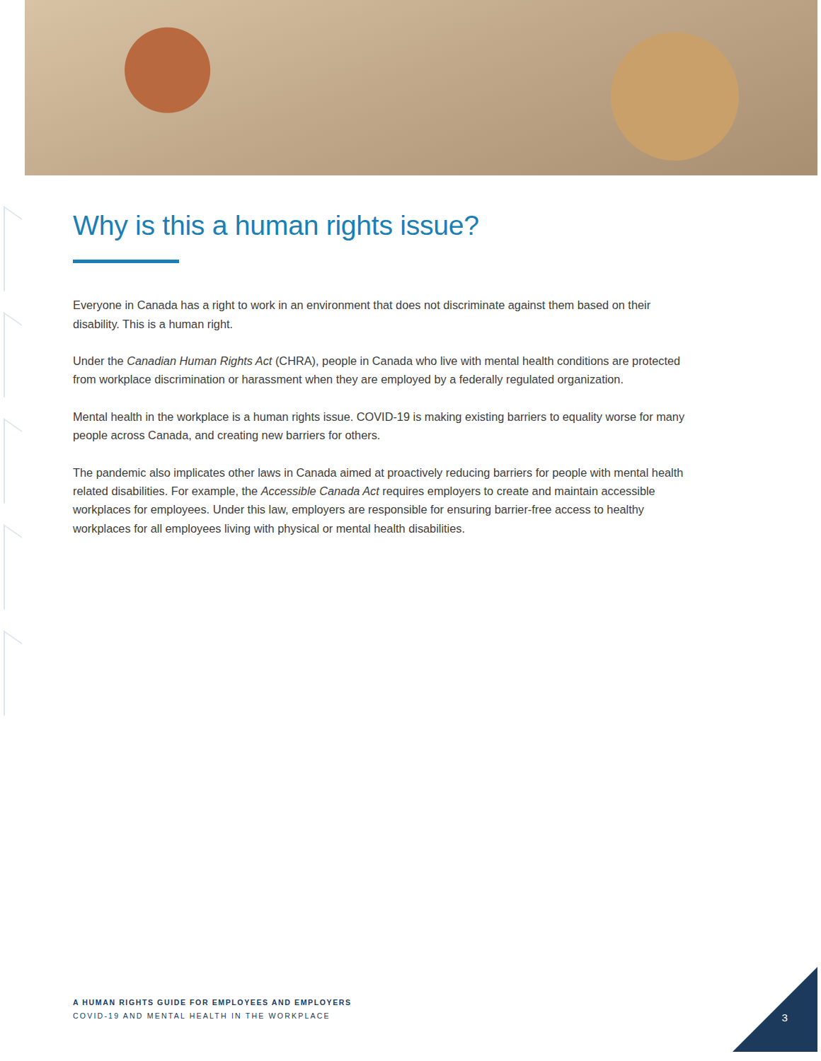Why is this a human rights issue?
Everyone in Canada has a right to work in an environment that does not discriminate against them based on their disability. This is a human right.
Under the Canadian Human Rights Act (CHRA), people in Canada who live with mental health conditions are protected from workplace discrimination or harassment when they are employed by a federally regulated organization.
Mental health in the workplace is a human rights issue. COVID-19 is making existing barriers to equality worse for many people across Canada, and creating new barriers for others.
The pandemic also implicates other laws in Canada aimed at proactively reducing barriers for people with mental health related disabilities. For example, the Accessible Canada Act requires employers to create and maintain accessible workplaces for employees. Under this law, employers are responsible for ensuring barrier-free access to healthy workplaces for all employees living with physical or mental health disabilities.
A Human Rights Guide for Employees and Employers
COVID-19 and Mental Health in the Workplace
3